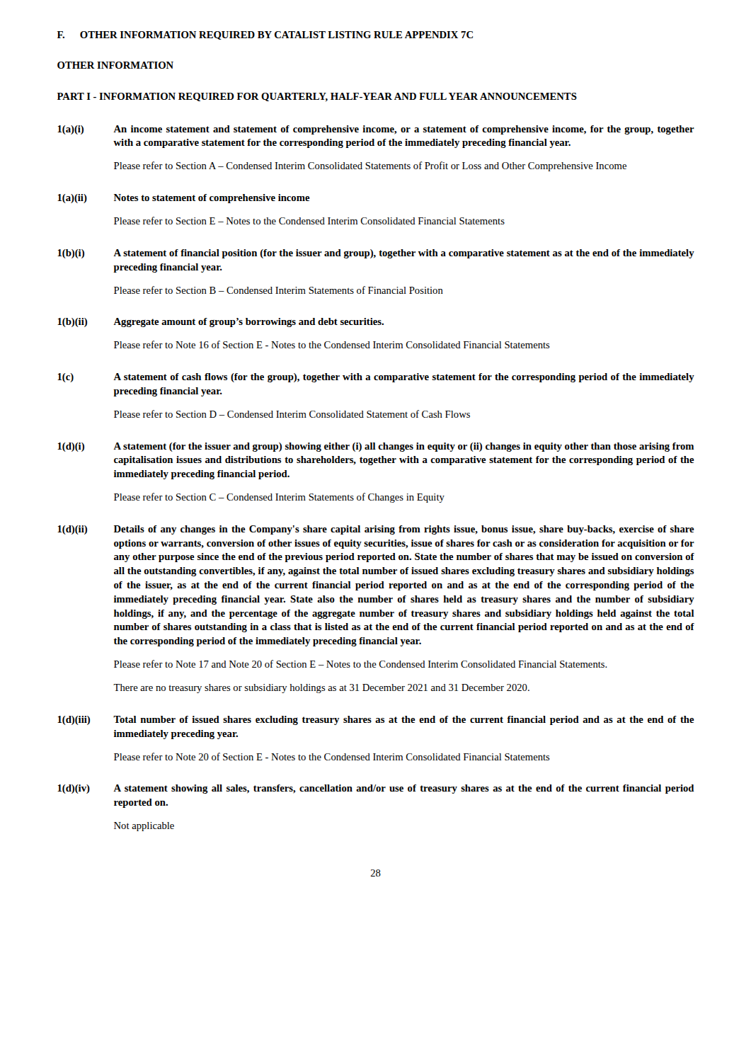F. OTHER INFORMATION REQUIRED BY CATALIST LISTING RULE APPENDIX 7C
OTHER INFORMATION
PART I - INFORMATION REQUIRED FOR QUARTERLY, HALF-YEAR AND FULL YEAR ANNOUNCEMENTS
1(a)(i)
An income statement and statement of comprehensive income, or a statement of comprehensive income, for the group, together with a comparative statement for the corresponding period of the immediately preceding financial year.
Please refer to Section A – Condensed Interim Consolidated Statements of Profit or Loss and Other Comprehensive Income
1(a)(ii)
Notes to statement of comprehensive income
Please refer to Section E – Notes to the Condensed Interim Consolidated Financial Statements
1(b)(i)
A statement of financial position (for the issuer and group), together with a comparative statement as at the end of the immediately preceding financial year.
Please refer to Section B – Condensed Interim Statements of Financial Position
1(b)(ii)
Aggregate amount of group’s borrowings and debt securities.
Please refer to Note 16 of Section E - Notes to the Condensed Interim Consolidated Financial Statements
1(c)
A statement of cash flows (for the group), together with a comparative statement for the corresponding period of the immediately preceding financial year.
Please refer to Section D – Condensed Interim Consolidated Statement of Cash Flows
1(d)(i)
A statement (for the issuer and group) showing either (i) all changes in equity or (ii) changes in equity other than those arising from capitalisation issues and distributions to shareholders, together with a comparative statement for the corresponding period of the immediately preceding financial period.
Please refer to Section C – Condensed Interim Statements of Changes in Equity
1(d)(ii)
Details of any changes in the Company's share capital arising from rights issue, bonus issue, share buy-backs, exercise of share options or warrants, conversion of other issues of equity securities, issue of shares for cash or as consideration for acquisition or for any other purpose since the end of the previous period reported on. State the number of shares that may be issued on conversion of all the outstanding convertibles, if any, against the total number of issued shares excluding treasury shares and subsidiary holdings of the issuer, as at the end of the current financial period reported on and as at the end of the corresponding period of the immediately preceding financial year. State also the number of shares held as treasury shares and the number of subsidiary holdings, if any, and the percentage of the aggregate number of treasury shares and subsidiary holdings held against the total number of shares outstanding in a class that is listed as at the end of the current financial period reported on and as at the end of the corresponding period of the immediately preceding financial year.
Please refer to Note 17 and Note 20 of Section E – Notes to the Condensed Interim Consolidated Financial Statements.
There are no treasury shares or subsidiary holdings as at 31 December 2021 and 31 December 2020.
1(d)(iii)
Total number of issued shares excluding treasury shares as at the end of the current financial period and as at the end of the immediately preceding year.
Please refer to Note 20 of Section E - Notes to the Condensed Interim Consolidated Financial Statements
1(d)(iv)
A statement showing all sales, transfers, cancellation and/or use of treasury shares as at the end of the current financial period reported on.
Not applicable
28